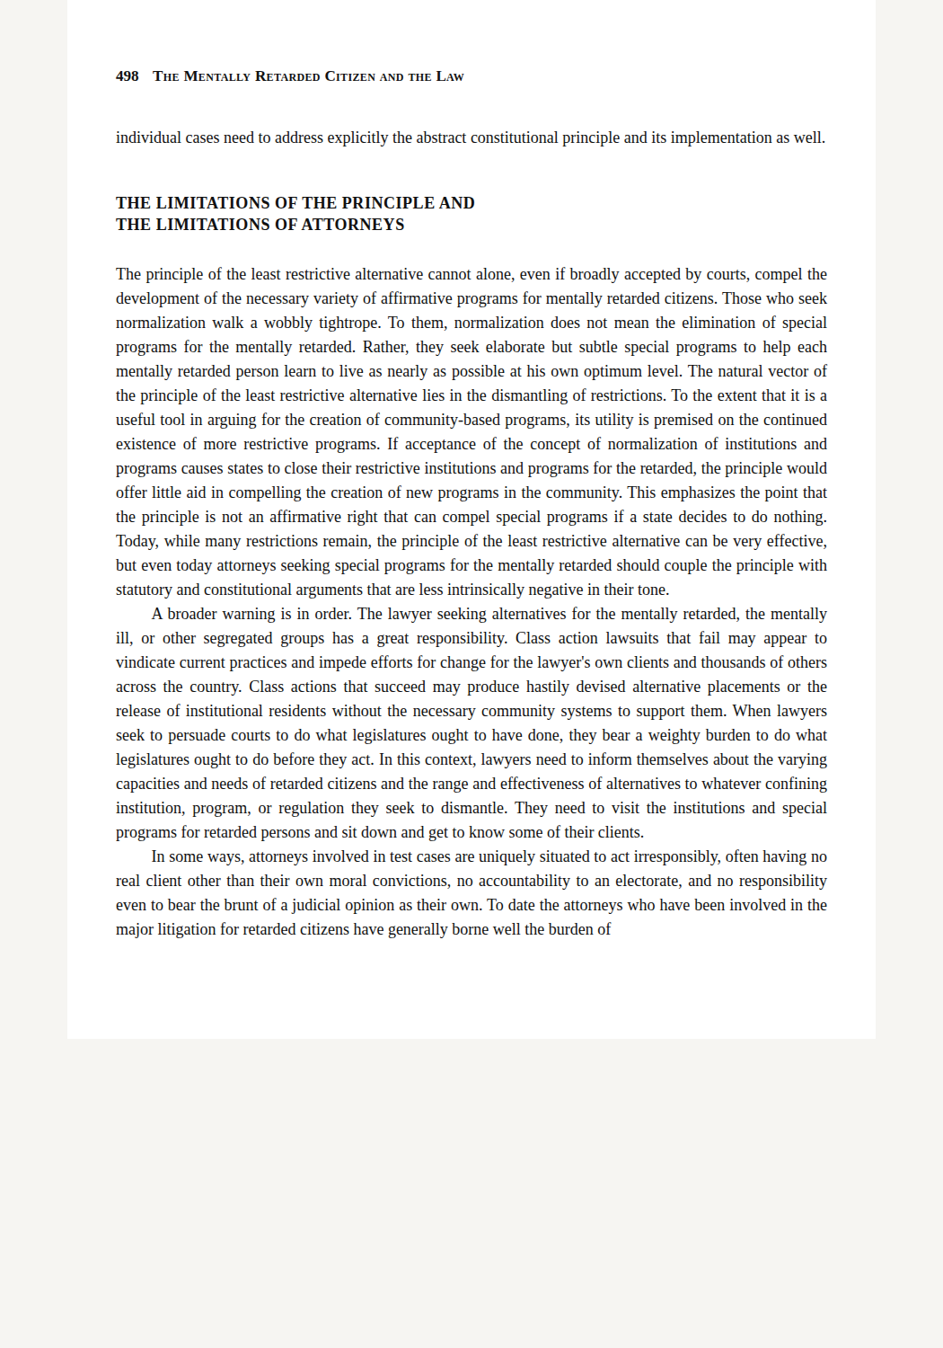498 The Mentally Retarded Citizen and the Law
individual cases need to address explicitly the abstract constitutional principle and its implementation as well.
The Limitations of the Principle and
the Limitations of Attorneys
The principle of the least restrictive alternative cannot alone, even if broadly accepted by courts, compel the development of the necessary variety of affirmative programs for mentally retarded citizens. Those who seek normalization walk a wobbly tightrope. To them, normalization does not mean the elimination of special programs for the mentally retarded. Rather, they seek elaborate but subtle special programs to help each mentally retarded person learn to live as nearly as possible at his own optimum level. The natural vector of the principle of the least restrictive alternative lies in the dismantling of restrictions. To the extent that it is a useful tool in arguing for the creation of community-based programs, its utility is premised on the continued existence of more restrictive programs. If acceptance of the concept of normalization of institutions and programs causes states to close their restrictive institutions and programs for the retarded, the principle would offer little aid in compelling the creation of new programs in the community. This emphasizes the point that the principle is not an affirmative right that can compel special programs if a state decides to do nothing. Today, while many restrictions remain, the principle of the least restrictive alternative can be very effective, but even today attorneys seeking special programs for the mentally retarded should couple the principle with statutory and constitutional arguments that are less intrinsically negative in their tone.
A broader warning is in order. The lawyer seeking alternatives for the mentally retarded, the mentally ill, or other segregated groups has a great responsibility. Class action lawsuits that fail may appear to vindicate current practices and impede efforts for change for the lawyer's own clients and thousands of others across the country. Class actions that succeed may produce hastily devised alternative placements or the release of institutional residents without the necessary community systems to support them. When lawyers seek to persuade courts to do what legislatures ought to have done, they bear a weighty burden to do what legislatures ought to do before they act. In this context, lawyers need to inform themselves about the varying capacities and needs of retarded citizens and the range and effectiveness of alternatives to whatever confining institution, program, or regulation they seek to dismantle. They need to visit the institutions and special programs for retarded persons and sit down and get to know some of their clients.
In some ways, attorneys involved in test cases are uniquely situated to act irresponsibly, often having no real client other than their own moral convictions, no accountability to an electorate, and no responsibility even to bear the brunt of a judicial opinion as their own. To date the attorneys who have been involved in the major litigation for retarded citizens have generally borne well the burden of